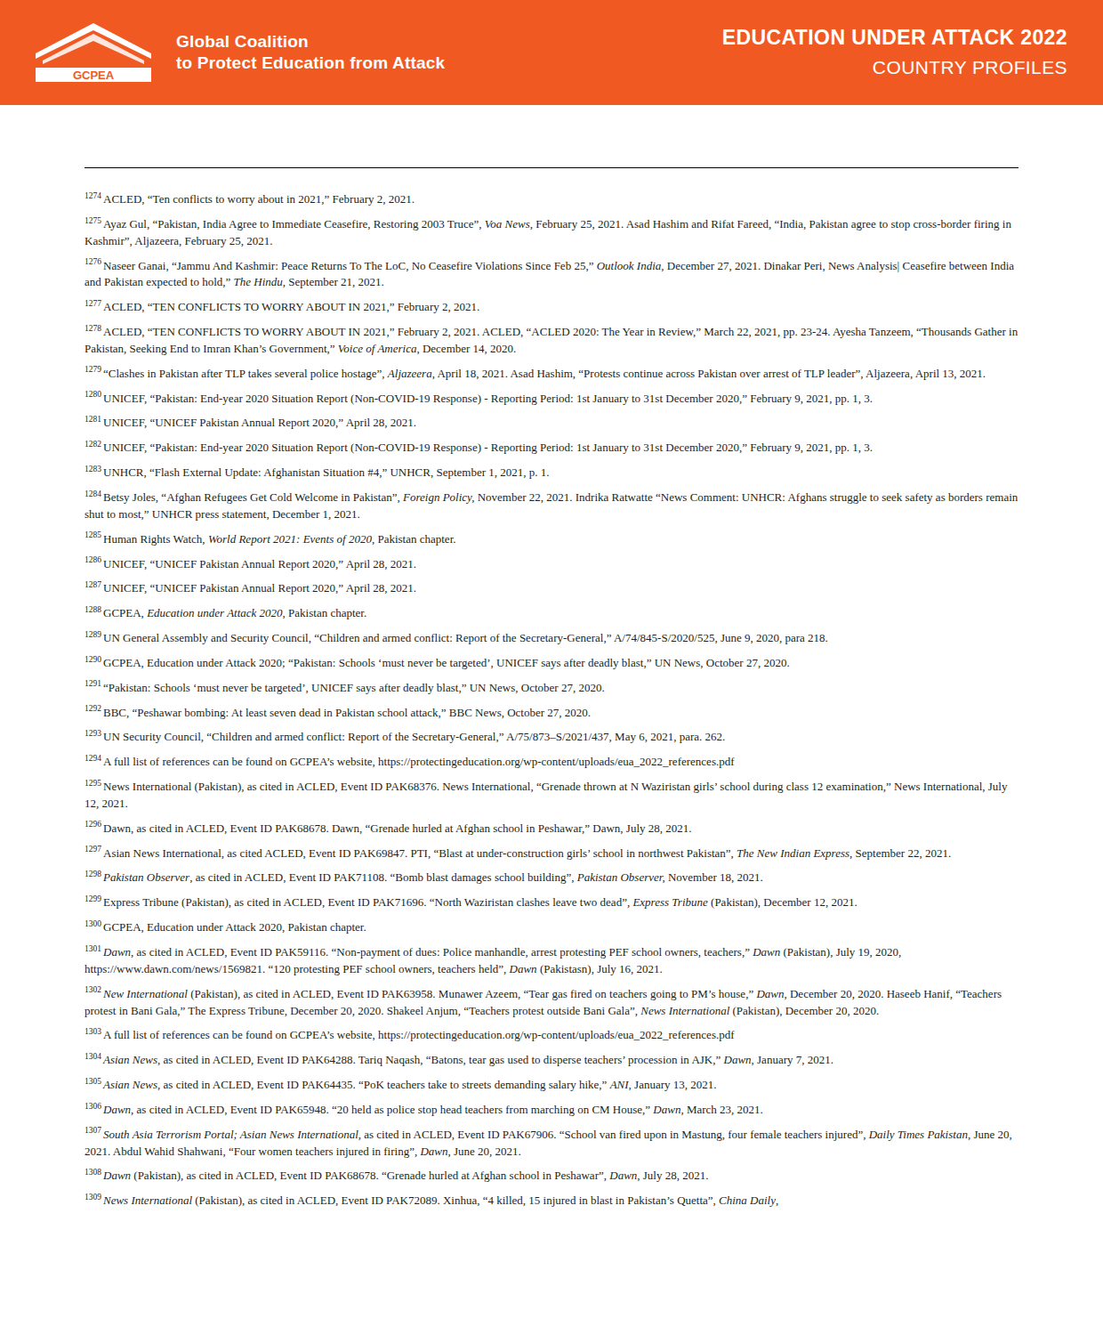GCPEA GCPEA
Global Coalition
to Protect Education from Attack
EDUCATION UNDER ATTACK 2022
COUNTRY PROFILES
1274ACLED, “Ten conflicts to worry about in 2021,” February 2, 2021.
1275Ayaz Gul, “Pakistan, India Agree to Immediate Ceasefire, Restoring 2003 Truce”, Voa News, February 25, 2021. Asad Hashim and Rifat Fareed, “India, Pakistan agree to stop cross-border firing in Kashmir”, Aljazeera, February 25, 2021.
1276Naseer Ganai, “Jammu And Kashmir: Peace Returns To The LoC, No Ceasefire Violations Since Feb 25,” Outlook India, December 27, 2021. Dinakar Peri, News Analysis| Ceasefire between India and Pakistan expected to hold,” The Hindu, September 21, 2021.
1277ACLED, “TEN CONFLICTS TO WORRY ABOUT IN 2021,” February 2, 2021.
1278ACLED, “TEN CONFLICTS TO WORRY ABOUT IN 2021,” February 2, 2021. ACLED, “ACLED 2020: The Year in Review,” March 22, 2021, pp. 23-24. Ayesha Tanzeem, “Thousands Gather in Pakistan, Seeking End to Imran Khan’s Government,” Voice of America, December 14, 2020.
1279“Clashes in Pakistan after TLP takes several police hostage”, Aljazeera, April 18, 2021. Asad Hashim, “Protests continue across Pakistan over arrest of TLP leader”, Aljazeera, April 13, 2021.
1280UNICEF, “Pakistan: End-year 2020 Situation Report (Non-COVID-19 Response) - Reporting Period: 1st January to 31st December 2020,” February 9, 2021, pp. 1, 3.
1281UNICEF, “UNICEF Pakistan Annual Report 2020,” April 28, 2021.
1282UNICEF, “Pakistan: End-year 2020 Situation Report (Non-COVID-19 Response) - Reporting Period: 1st January to 31st December 2020,” February 9, 2021, pp. 1, 3.
1283UNHCR, “Flash External Update: Afghanistan Situation #4,” UNHCR, September 1, 2021, p. 1.
1284Betsy Joles, “Afghan Refugees Get Cold Welcome in Pakistan”, Foreign Policy, November 22, 2021. Indrika Ratwatte “News Comment: UNHCR: Afghans struggle to seek safety as borders remain shut to most,” UNHCR press statement, December 1, 2021.
1285Human Rights Watch, World Report 2021: Events of 2020, Pakistan chapter.
1286UNICEF, “UNICEF Pakistan Annual Report 2020,” April 28, 2021.
1287UNICEF, “UNICEF Pakistan Annual Report 2020,” April 28, 2021.
1288GCPEA, Education under Attack 2020, Pakistan chapter.
1289UN General Assembly and Security Council, “Children and armed conflict: Report of the Secretary-General,” A/74/845-S/2020/525, June 9, 2020, para 218.
1290GCPEA, Education under Attack 2020; “Pakistan: Schools ‘must never be targeted’, UNICEF says after deadly blast,” UN News, October 27, 2020.
1291“Pakistan: Schools ‘must never be targeted’, UNICEF says after deadly blast,” UN News, October 27, 2020.
1292BBC, “Peshawar bombing: At least seven dead in Pakistan school attack,” BBC News, October 27, 2020.
1293UN Security Council, “Children and armed conflict: Report of the Secretary-General,” A/75/873–S/2021/437, May 6, 2021, para. 262.
1294A full list of references can be found on GCPEA’s website, https://protectingeducation.org/wp-content/uploads/eua_2022_references.pdf
1295News International (Pakistan), as cited in ACLED, Event ID PAK68376. News International, “Grenade thrown at N Waziristan girls’ school during class 12 examination,” News International, July 12, 2021.
1296Dawn, as cited in ACLED, Event ID PAK68678. Dawn, “Grenade hurled at Afghan school in Peshawar,” Dawn, July 28, 2021.
1297Asian News International, as cited ACLED, Event ID PAK69847. PTI, “Blast at under-construction girls’ school in northwest Pakistan”, The New Indian Express, September 22, 2021.
1298Pakistan Observer, as cited in ACLED, Event ID PAK71108. “Bomb blast damages school building”, Pakistan Observer, November 18, 2021.
1299Express Tribune (Pakistan), as cited in ACLED, Event ID PAK71696. “North Waziristan clashes leave two dead”, Express Tribune (Pakistan), December 12, 2021.
1300GCPEA, Education under Attack 2020, Pakistan chapter.
1301Dawn, as cited in ACLED, Event ID PAK59116. “Non-payment of dues: Police manhandle, arrest protesting PEF school owners, teachers,” Dawn (Pakistan), July 19, 2020, https://www.dawn.com/news/1569821. “120 protesting PEF school owners, teachers held”, Dawn (Pakistasn), July 16, 2021.
1302New International (Pakistan), as cited in ACLED, Event ID PAK63958. Munawer Azeem, “Tear gas fired on teachers going to PM’s house,” Dawn, December 20, 2020. Haseeb Hanif, “Teachers protest in Bani Gala,” The Express Tribune, December 20, 2020. Shakeel Anjum, “Teachers protest outside Bani Gala”, News International (Pakistan), December 20, 2020.
1303A full list of references can be found on GCPEA’s website, https://protectingeducation.org/wp-content/uploads/eua_2022_references.pdf
1304Asian News, as cited in ACLED, Event ID PAK64288. Tariq Naqash, “Batons, tear gas used to disperse teachers’ procession in AJK,” Dawn, January 7, 2021.
1305Asian News, as cited in ACLED, Event ID PAK64435. “PoK teachers take to streets demanding salary hike,” ANI, January 13, 2021.
1306Dawn, as cited in ACLED, Event ID PAK65948. “20 held as police stop head teachers from marching on CM House,” Dawn, March 23, 2021.
1307South Asia Terrorism Portal; Asian News International, as cited in ACLED, Event ID PAK67906. “School van fired upon in Mastung, four female teachers injured”, Daily Times Pakistan, June 20, 2021. Abdul Wahid Shahwani, “Four women teachers injured in firing”, Dawn, June 20, 2021.
1308Dawn (Pakistan), as cited in ACLED, Event ID PAK68678. “Grenade hurled at Afghan school in Peshawar”, Dawn, July 28, 2021.
1309News International (Pakistan), as cited in ACLED, Event ID PAK72089. Xinhua, “4 killed, 15 injured in blast in Pakistan’s Quetta”, China Daily,